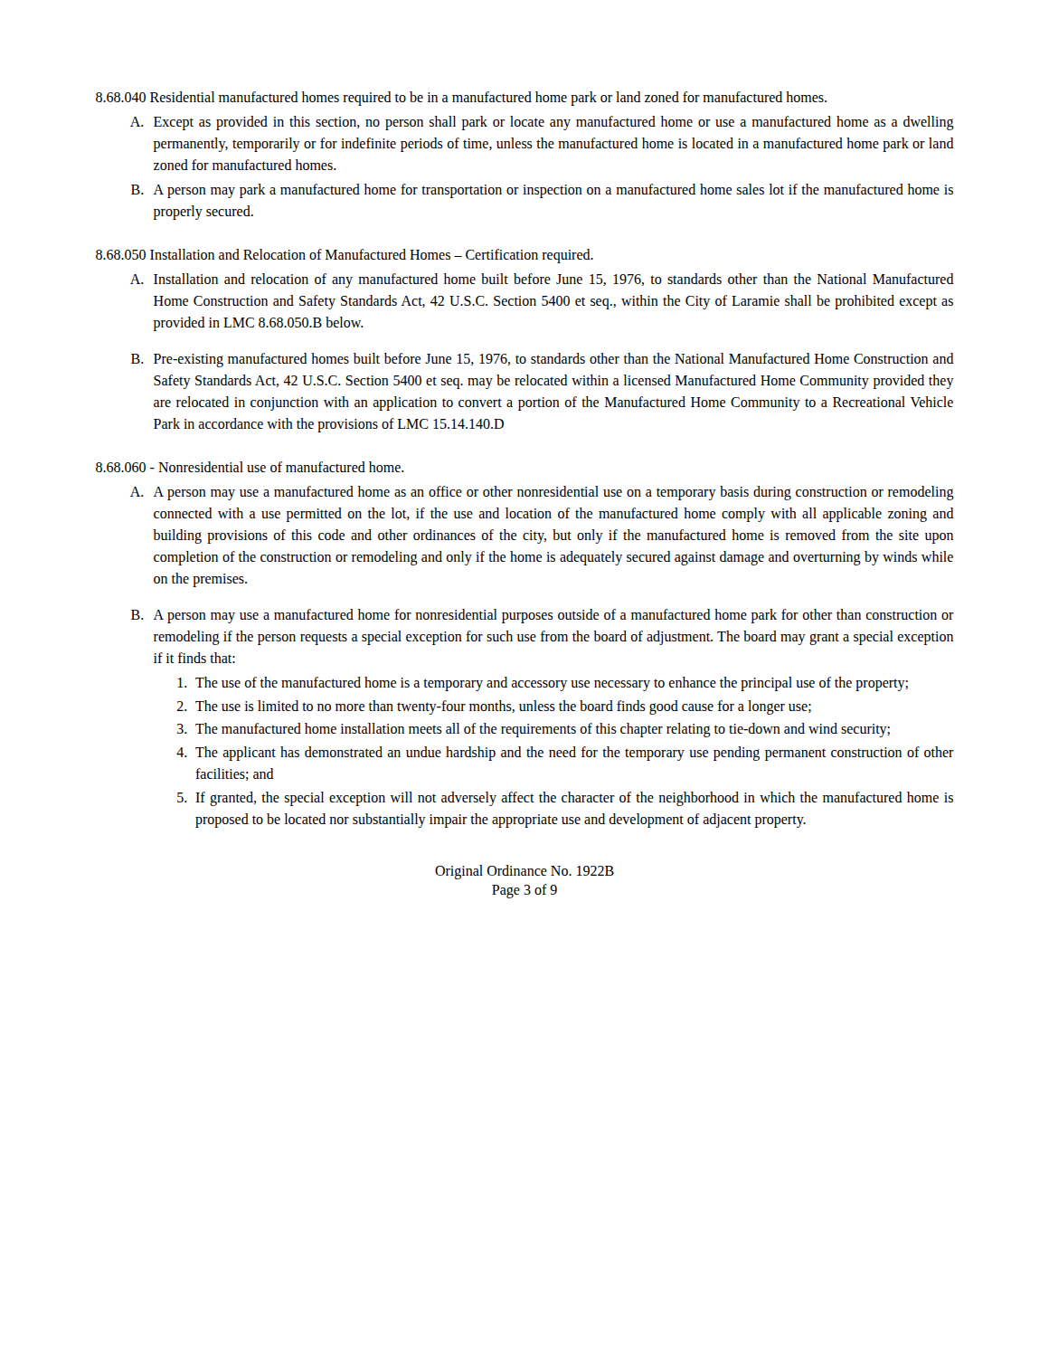8.68.040 Residential manufactured homes required to be in a manufactured home park or land zoned for manufactured homes.
Except as provided in this section, no person shall park or locate any manufactured home or use a manufactured home as a dwelling permanently, temporarily or for indefinite periods of time, unless the manufactured home is located in a manufactured home park or land zoned for manufactured homes.
A person may park a manufactured home for transportation or inspection on a manufactured home sales lot if the manufactured home is properly secured.
8.68.050 Installation and Relocation of Manufactured Homes – Certification required.
Installation and relocation of any manufactured home built before June 15, 1976, to standards other than the National Manufactured Home Construction and Safety Standards Act, 42 U.S.C. Section 5400 et seq., within the City of Laramie shall be prohibited except as provided in LMC 8.68.050.B below.
Pre-existing manufactured homes built before June 15, 1976, to standards other than the National Manufactured Home Construction and Safety Standards Act, 42 U.S.C. Section 5400 et seq. may be relocated within a licensed Manufactured Home Community provided they are relocated in conjunction with an application to convert a portion of the Manufactured Home Community to a Recreational Vehicle Park in accordance with the provisions of LMC 15.14.140.D
8.68.060 - Nonresidential use of manufactured home.
A person may use a manufactured home as an office or other nonresidential use on a temporary basis during construction or remodeling connected with a use permitted on the lot, if the use and location of the manufactured home comply with all applicable zoning and building provisions of this code and other ordinances of the city, but only if the manufactured home is removed from the site upon completion of the construction or remodeling and only if the home is adequately secured against damage and overturning by winds while on the premises.
A person may use a manufactured home for nonresidential purposes outside of a manufactured home park for other than construction or remodeling if the person requests a special exception for such use from the board of adjustment. The board may grant a special exception if it finds that:
The use of the manufactured home is a temporary and accessory use necessary to enhance the principal use of the property;
The use is limited to no more than twenty-four months, unless the board finds good cause for a longer use;
The manufactured home installation meets all of the requirements of this chapter relating to tie-down and wind security;
The applicant has demonstrated an undue hardship and the need for the temporary use pending permanent construction of other facilities; and
If granted, the special exception will not adversely affect the character of the neighborhood in which the manufactured home is proposed to be located nor substantially impair the appropriate use and development of adjacent property.
Original Ordinance No. 1922B
Page 3 of 9